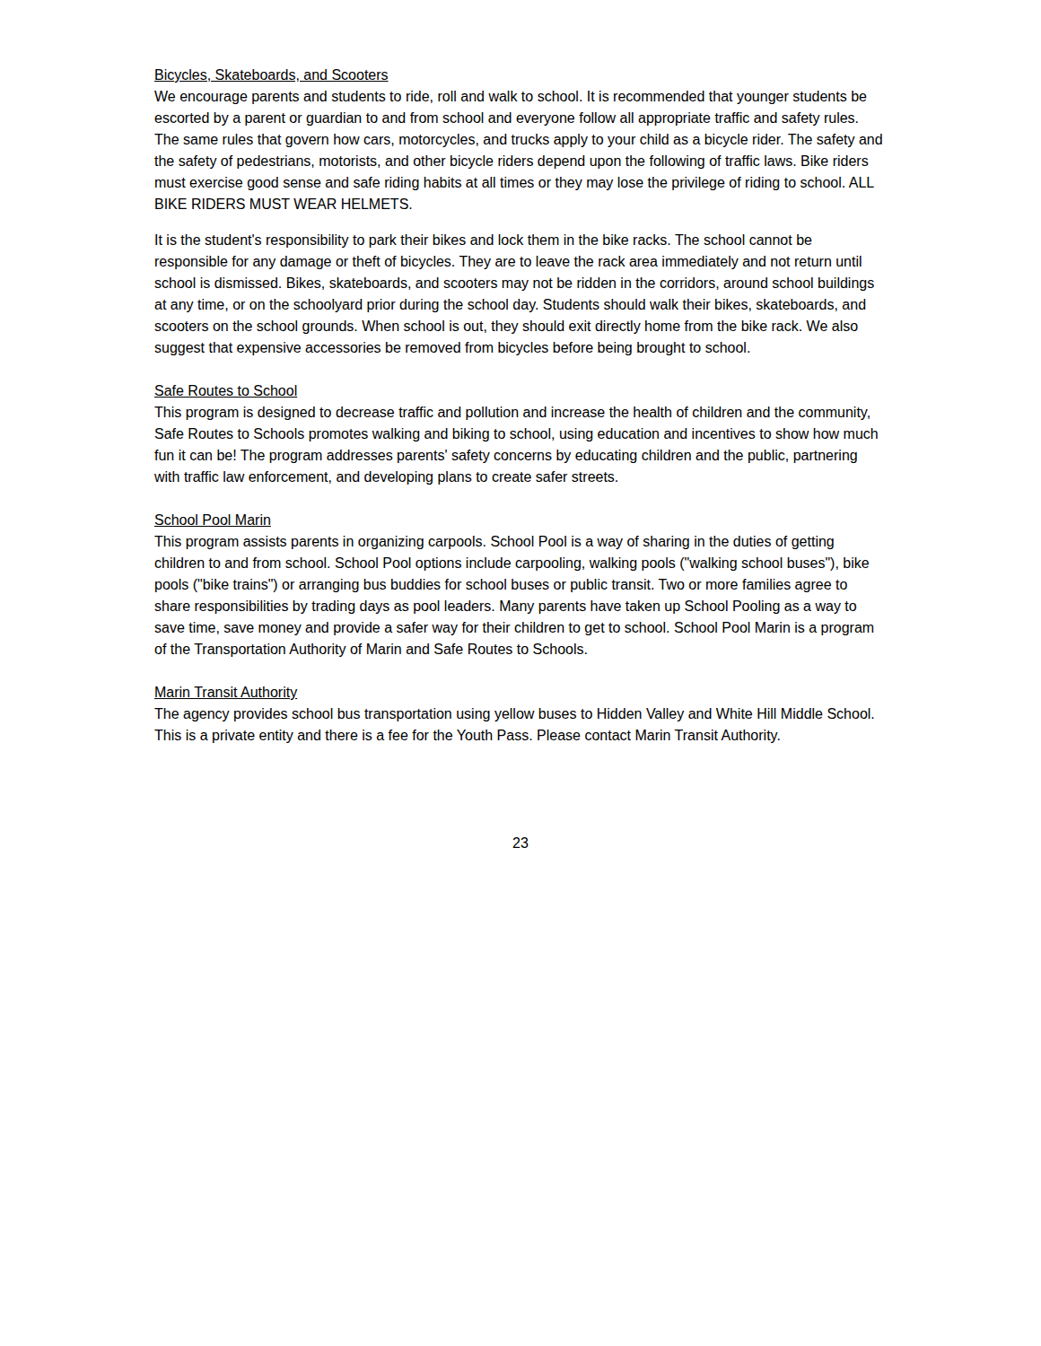Bicycles, Skateboards, and Scooters
We encourage parents and students to ride, roll and walk to school. It is recommended that younger students be escorted by a parent or guardian to and from school and everyone follow all appropriate traffic and safety rules. The same rules that govern how cars, motorcycles, and trucks apply to your child as a bicycle rider. The safety and the safety of pedestrians, motorists, and other bicycle riders depend upon the following of traffic laws. Bike riders must exercise good sense and safe riding habits at all times or they may lose the privilege of riding to school. ALL BIKE RIDERS MUST WEAR HELMETS.
It is the student's responsibility to park their bikes and lock them in the bike racks. The school cannot be responsible for any damage or theft of bicycles. They are to leave the rack area immediately and not return until school is dismissed. Bikes, skateboards, and scooters may not be ridden in the corridors, around school buildings at any time, or on the schoolyard prior during the school day. Students should walk their bikes, skateboards, and scooters on the school grounds. When school is out, they should exit directly home from the bike rack. We also suggest that expensive accessories be removed from bicycles before being brought to school.
Safe Routes to School
This program is designed to decrease traffic and pollution and increase the health of children and the community, Safe Routes to Schools promotes walking and biking to school, using education and incentives to show how much fun it can be! The program addresses parents' safety concerns by educating children and the public, partnering with traffic law enforcement, and developing plans to create safer streets.
School Pool Marin
This program assists parents in organizing carpools. School Pool is a way of sharing in the duties of getting children to and from school. School Pool options include carpooling, walking pools ("walking school buses"), bike pools ("bike trains") or arranging bus buddies for school buses or public transit. Two or more families agree to share responsibilities by trading days as pool leaders. Many parents have taken up School Pooling as a way to save time, save money and provide a safer way for their children to get to school. School Pool Marin is a program of the Transportation Authority of Marin and Safe Routes to Schools.
Marin Transit Authority
The agency provides school bus transportation using yellow buses to Hidden Valley and White Hill Middle School. This is a private entity and there is a fee for the Youth Pass. Please contact Marin Transit Authority.
23